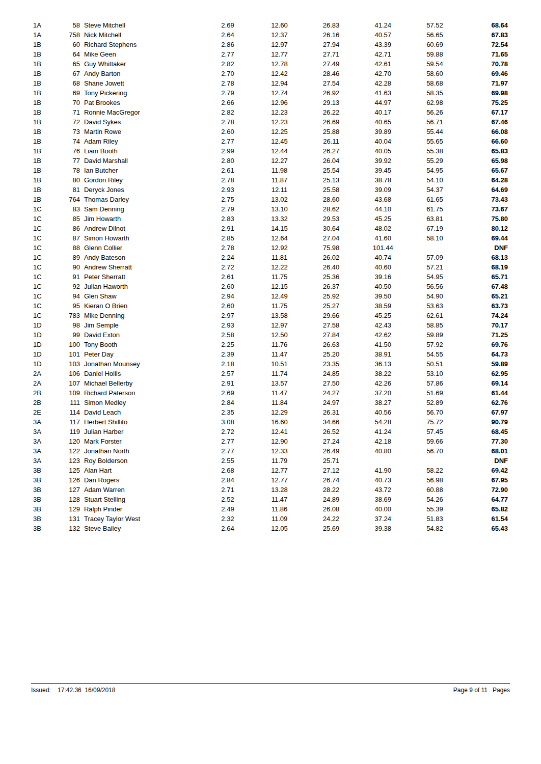| 1A | 58 | Steve Mitchell | 2.69 | 12.60 | 26.83 | 41.24 | 57.52 | 68.64 |
| 1A | 758 | Nick Mitchell | 2.64 | 12.37 | 26.16 | 40.57 | 56.65 | 67.83 |
| 1B | 60 | Richard Stephens | 2.86 | 12.97 | 27.94 | 43.39 | 60.69 | 72.54 |
| 1B | 64 | Mike Geen | 2.77 | 12.77 | 27.71 | 42.71 | 59.88 | 71.65 |
| 1B | 65 | Guy Whittaker | 2.82 | 12.78 | 27.49 | 42.61 | 59.54 | 70.78 |
| 1B | 67 | Andy Barton | 2.70 | 12.42 | 28.46 | 42.70 | 58.60 | 69.46 |
| 1B | 68 | Shane Jowett | 2.78 | 12.94 | 27.54 | 42.28 | 58.68 | 71.97 |
| 1B | 69 | Tony Pickering | 2.79 | 12.74 | 26.92 | 41.63 | 58.35 | 69.98 |
| 1B | 70 | Pat Brookes | 2.66 | 12.96 | 29.13 | 44.97 | 62.98 | 75.25 |
| 1B | 71 | Ronnie MacGregor | 2.82 | 12.23 | 26.22 | 40.17 | 56.26 | 67.17 |
| 1B | 72 | David Sykes | 2.78 | 12.23 | 26.69 | 40.65 | 56.71 | 67.46 |
| 1B | 73 | Martin Rowe | 2.60 | 12.25 | 25.88 | 39.89 | 55.44 | 66.08 |
| 1B | 74 | Adam Riley | 2.77 | 12.45 | 26.11 | 40.04 | 55.65 | 66.60 |
| 1B | 76 | Liam Booth | 2.99 | 12.44 | 26.27 | 40.05 | 55.38 | 65.83 |
| 1B | 77 | David Marshall | 2.80 | 12.27 | 26.04 | 39.92 | 55.29 | 65.98 |
| 1B | 78 | Ian Butcher | 2.61 | 11.98 | 25.54 | 39.45 | 54.95 | 65.67 |
| 1B | 80 | Gordon Riley | 2.78 | 11.87 | 25.13 | 38.78 | 54.10 | 64.28 |
| 1B | 81 | Deryck Jones | 2.93 | 12.11 | 25.58 | 39.09 | 54.37 | 64.69 |
| 1B | 764 | Thomas Darley | 2.75 | 13.02 | 28.60 | 43.68 | 61.65 | 73.43 |
| 1C | 83 | Sam Denning | 2.79 | 13.10 | 28.62 | 44.10 | 61.75 | 73.67 |
| 1C | 85 | Jim Howarth | 2.83 | 13.32 | 29.53 | 45.25 | 63.81 | 75.80 |
| 1C | 86 | Andrew Dilnot | 2.91 | 14.15 | 30.64 | 48.02 | 67.19 | 80.12 |
| 1C | 87 | Simon Howarth | 2.85 | 12.64 | 27.04 | 41.60 | 58.10 | 69.44 |
| 1C | 88 | Glenn Collier | 2.78 | 12.92 | 75.98 | 101.44 | | DNF |
| 1C | 89 | Andy Bateson | 2.24 | 11.81 | 26.02 | 40.74 | 57.09 | 68.13 |
| 1C | 90 | Andrew Sherratt | 2.72 | 12.22 | 26.40 | 40.60 | 57.21 | 68.19 |
| 1C | 91 | Peter Sherratt | 2.61 | 11.75 | 25.36 | 39.16 | 54.95 | 65.71 |
| 1C | 92 | Julian Haworth | 2.60 | 12.15 | 26.37 | 40.50 | 56.56 | 67.48 |
| 1C | 94 | Glen Shaw | 2.94 | 12.49 | 25.92 | 39.50 | 54.90 | 65.21 |
| 1C | 95 | Kieran O Brien | 2.60 | 11.75 | 25.27 | 38.59 | 53.63 | 63.73 |
| 1C | 783 | Mike Denning | 2.97 | 13.58 | 29.66 | 45.25 | 62.61 | 74.24 |
| 1D | 98 | Jim Semple | 2.93 | 12.97 | 27.58 | 42.43 | 58.85 | 70.17 |
| 1D | 99 | David Exton | 2.58 | 12.50 | 27.84 | 42.62 | 59.89 | 71.25 |
| 1D | 100 | Tony Booth | 2.25 | 11.76 | 26.63 | 41.50 | 57.92 | 69.76 |
| 1D | 101 | Peter Day | 2.39 | 11.47 | 25.20 | 38.91 | 54.55 | 64.73 |
| 1D | 103 | Jonathan Mounsey | 2.18 | 10.51 | 23.35 | 36.13 | 50.51 | 59.89 |
| 2A | 106 | Daniel Hollis | 2.57 | 11.74 | 24.85 | 38.22 | 53.10 | 62.95 |
| 2A | 107 | Michael Bellerby | 2.91 | 13.57 | 27.50 | 42.26 | 57.86 | 69.14 |
| 2B | 109 | Richard Paterson | 2.69 | 11.47 | 24.27 | 37.20 | 51.69 | 61.44 |
| 2B | 111 | Simon Medley | 2.84 | 11.84 | 24.97 | 38.27 | 52.89 | 62.76 |
| 2E | 114 | David Leach | 2.35 | 12.29 | 26.31 | 40.56 | 56.70 | 67.97 |
| 3A | 117 | Herbert Shillito | 3.08 | 16.60 | 34.66 | 54.28 | 75.72 | 90.79 |
| 3A | 119 | Julian Harber | 2.72 | 12.41 | 26.52 | 41.24 | 57.45 | 68.45 |
| 3A | 120 | Mark Forster | 2.77 | 12.90 | 27.24 | 42.18 | 59.66 | 77.30 |
| 3A | 122 | Jonathan North | 2.77 | 12.33 | 26.49 | 40.80 | 56.70 | 68.01 |
| 3A | 123 | Roy Bolderson | 2.55 | 11.79 | 25.71 | | | DNF |
| 3B | 125 | Alan Hart | 2.68 | 12.77 | 27.12 | 41.90 | 58.22 | 69.42 |
| 3B | 126 | Dan Rogers | 2.84 | 12.77 | 26.74 | 40.73 | 56.98 | 67.95 |
| 3B | 127 | Adam Warren | 2.71 | 13.28 | 28.22 | 43.72 | 60.88 | 72.90 |
| 3B | 128 | Stuart Stelling | 2.52 | 11.47 | 24.89 | 38.69 | 54.26 | 64.77 |
| 3B | 129 | Ralph Pinder | 2.49 | 11.86 | 26.08 | 40.00 | 55.39 | 65.82 |
| 3B | 131 | Tracey Taylor West | 2.32 | 11.09 | 24.22 | 37.24 | 51.83 | 61.54 |
| 3B | 132 | Steve Bailey | 2.64 | 12.05 | 25.69 | 39.38 | 54.82 | 65.43 |
Issued: 17:42.36 16/09/2018 Page 9 of 11 Pages